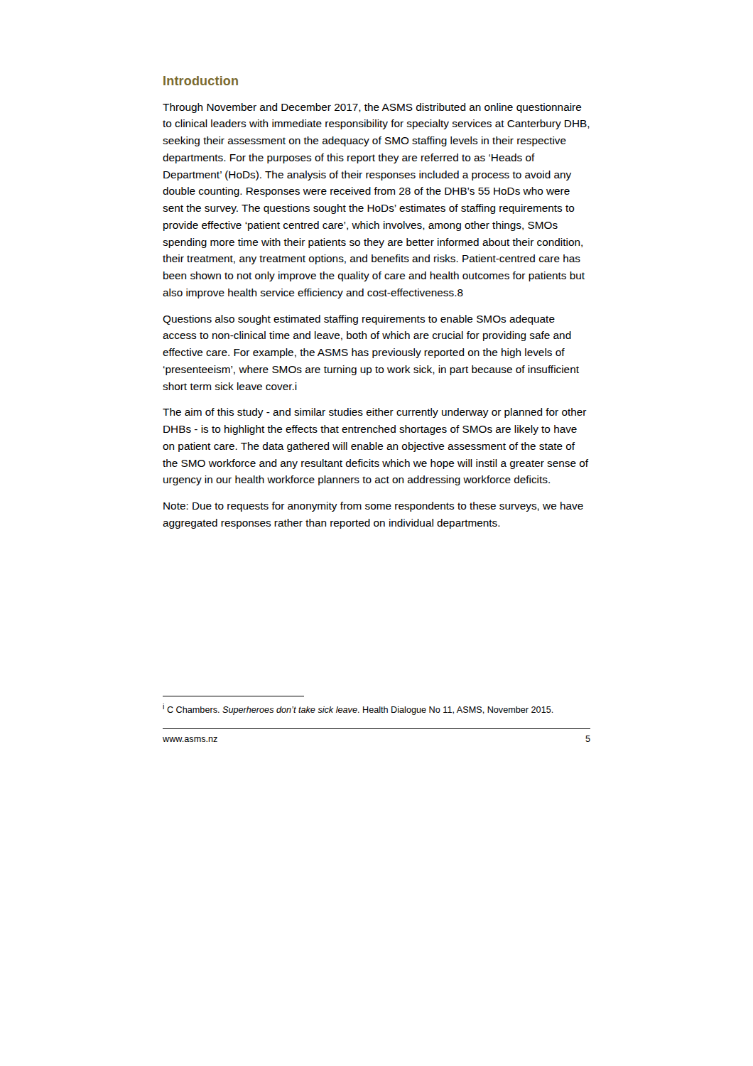Introduction
Through November and December 2017, the ASMS distributed an online questionnaire to clinical leaders with immediate responsibility for specialty services at Canterbury DHB, seeking their assessment on the adequacy of SMO staffing levels in their respective departments. For the purposes of this report they are referred to as ‘Heads of Department’ (HoDs). The analysis of their responses included a process to avoid any double counting. Responses were received from 28 of the DHB’s 55 HoDs who were sent the survey. The questions sought the HoDs’ estimates of staffing requirements to provide effective ‘patient centred care’, which involves, among other things, SMOs spending more time with their patients so they are better informed about their condition, their treatment, any treatment options, and benefits and risks. Patient-centred care has been shown to not only improve the quality of care and health outcomes for patients but also improve health service efficiency and cost-effectiveness.8
Questions also sought estimated staffing requirements to enable SMOs adequate access to non-clinical time and leave, both of which are crucial for providing safe and effective care. For example, the ASMS has previously reported on the high levels of ‘presenteeism’, where SMOs are turning up to work sick, in part because of insufficient short term sick leave cover.i
The aim of this study - and similar studies either currently underway or planned for other DHBs - is to highlight the effects that entrenched shortages of SMOs are likely to have on patient care. The data gathered will enable an objective assessment of the state of the SMO workforce and any resultant deficits which we hope will instil a greater sense of urgency in our health workforce planners to act on addressing workforce deficits.
Note: Due to requests for anonymity from some respondents to these surveys, we have aggregated responses rather than reported on individual departments.
i C Chambers. Superheroes don’t take sick leave. Health Dialogue No 11, ASMS, November 2015.
www.asms.nz 5